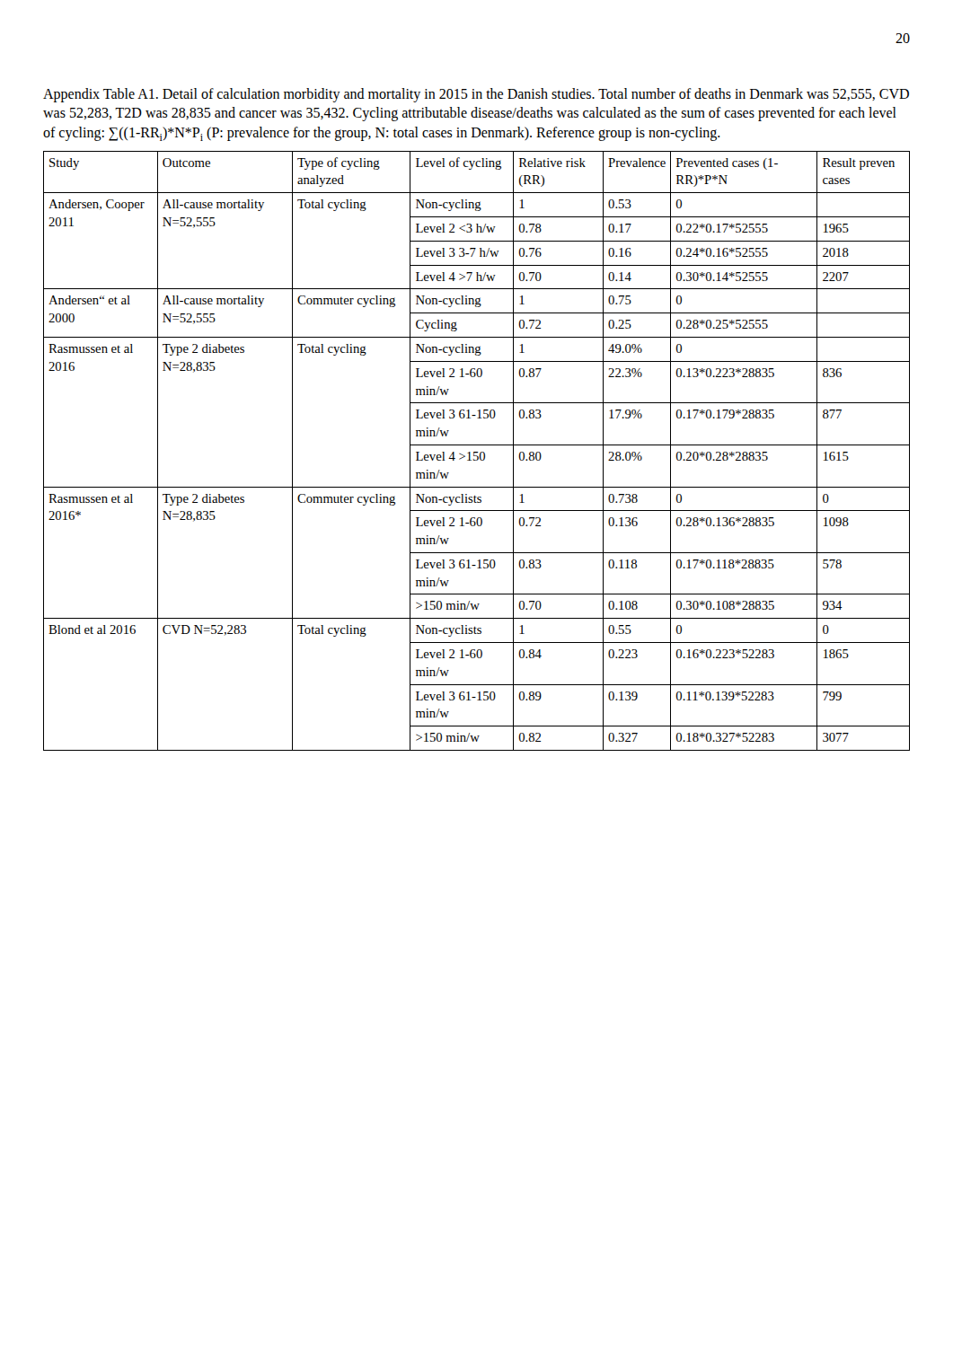20
Appendix Table A1. Detail of calculation morbidity and mortality in 2015 in the Danish studies. Total number of deaths in Denmark was 52,555, CVD was 52,283, T2D was 28,835 and cancer was 35,432. Cycling attributable disease/deaths was calculated as the sum of cases prevented for each level of cycling: ∑((1-RRi)*N*Pi (P: prevalence for the group, N: total cases in Denmark). Reference group is non-cycling.
| Study | Outcome | Type of cycling analyzed | Level of cycling | Relative risk (RR) | Prevalence | Prevented cases (1-RR)*P*N | Result preven cases |
| --- | --- | --- | --- | --- | --- | --- | --- |
| Andersen, Cooper 2011 | All-cause mortality N=52,555 | Total cycling | Non-cycling | 1 | 0.53 | 0 | |
| Level 2 <3 h/w | 0.78 | 0.17 | 0.22*0.17*52555 | 1965 |
| Level 3 3-7 h/w | 0.76 | 0.16 | 0.24*0.16*52555 | 2018 |
| Level 4 >7 h/w | 0.70 | 0.14 | 0.30*0.14*52555 | 2207 |
| Andersen“ et al 2000 | All-cause mortality N=52,555 | Commuter cycling | Non-cycling | 1 | 0.75 | 0 | |
| Cycling | 0.72 | 0.25 | 0.28*0.25*52555 | |
| Rasmussen et al 2016 | Type 2 diabetes N=28,835 | Total cycling | Non-cycling | 1 | 49.0% | 0 | |
| Level 2 1-60 min/w | 0.87 | 22.3% | 0.13*0.223*28835 | 836 |
| Level 3 61-150 min/w | 0.83 | 17.9% | 0.17*0.179*28835 | 877 |
| Level 4 >150 min/w | 0.80 | 28.0% | 0.20*0.28*28835 | 1615 |
| Rasmussen et al 2016* | Type 2 diabetes N=28,835 | Commuter cycling | Non-cyclists | 1 | 0.738 | 0 | 0 |
| Level 2 1-60 min/w | 0.72 | 0.136 | 0.28*0.136*28835 | 1098 |
| Level 3 61-150 min/w | 0.83 | 0.118 | 0.17*0.118*28835 | 578 |
| >150 min/w | 0.70 | 0.108 | 0.30*0.108*28835 | 934 |
| Blond et al 2016 | CVD N=52,283 | Total cycling | Non-cyclists | 1 | 0.55 | 0 | 0 |
| Level 2 1-60 min/w | 0.84 | 0.223 | 0.16*0.223*52283 | 1865 |
| Level 3 61-150 min/w | 0.89 | 0.139 | 0.11*0.139*52283 | 799 |
| >150 min/w | 0.82 | 0.327 | 0.18*0.327*52283 | 3077 |